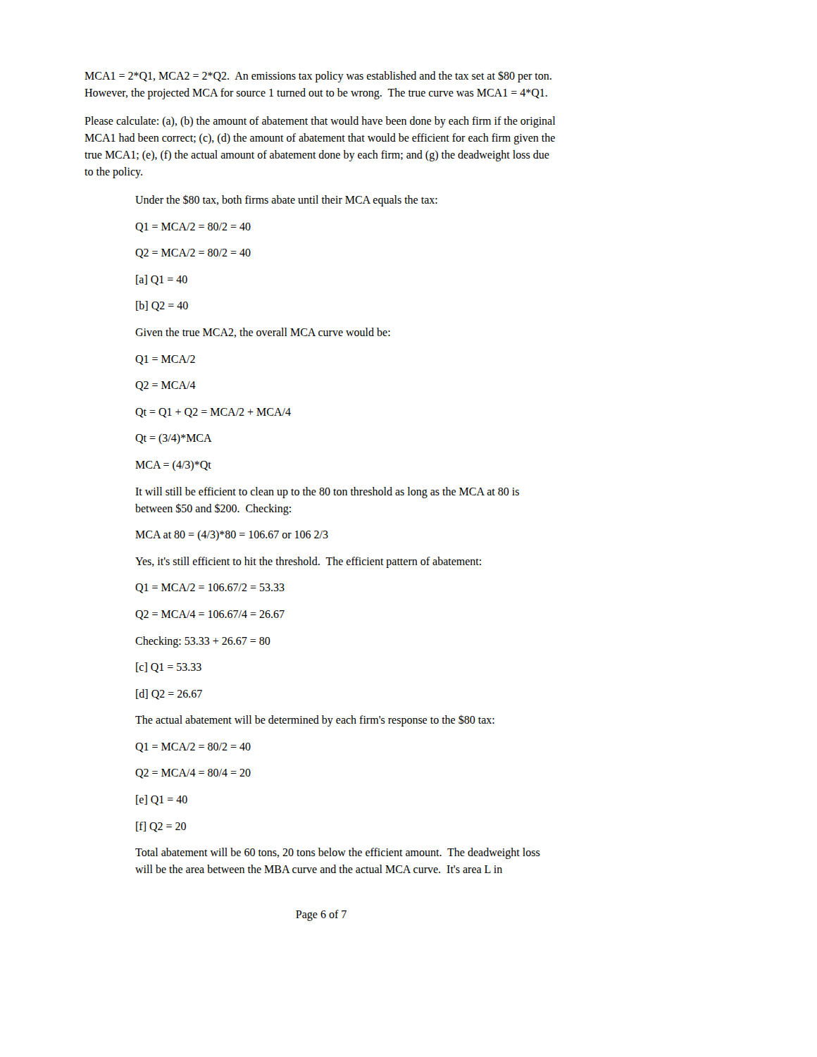MCA1 = 2*Q1, MCA2 = 2*Q2. An emissions tax policy was established and the tax set at $80 per ton. However, the projected MCA for source 1 turned out to be wrong. The true curve was MCA1 = 4*Q1.
Please calculate: (a), (b) the amount of abatement that would have been done by each firm if the original MCA1 had been correct; (c), (d) the amount of abatement that would be efficient for each firm given the true MCA1; (e), (f) the actual amount of abatement done by each firm; and (g) the deadweight loss due to the policy.
Under the $80 tax, both firms abate until their MCA equals the tax:
Q1 = MCA/2 = 80/2 = 40
Q2 = MCA/2 = 80/2 = 40
[a] Q1 = 40
[b] Q2 = 40
Given the true MCA2, the overall MCA curve would be:
Q1 = MCA/2
Q2 = MCA/4
Qt = Q1 + Q2 = MCA/2 + MCA/4
Qt = (3/4)*MCA
MCA = (4/3)*Qt
It will still be efficient to clean up to the 80 ton threshold as long as the MCA at 80 is between $50 and $200. Checking:
MCA at 80 = (4/3)*80 = 106.67 or 106 2/3
Yes, it's still efficient to hit the threshold. The efficient pattern of abatement:
Q1 = MCA/2 = 106.67/2 = 53.33
Q2 = MCA/4 = 106.67/4 = 26.67
Checking: 53.33 + 26.67 = 80
[c] Q1 = 53.33
[d] Q2 = 26.67
The actual abatement will be determined by each firm's response to the $80 tax:
Q1 = MCA/2 = 80/2 = 40
Q2 = MCA/4 = 80/4 = 20
[e] Q1 = 40
[f] Q2 = 20
Total abatement will be 60 tons, 20 tons below the efficient amount. The deadweight loss will be the area between the MBA curve and the actual MCA curve. It's area L in
Page 6 of 7